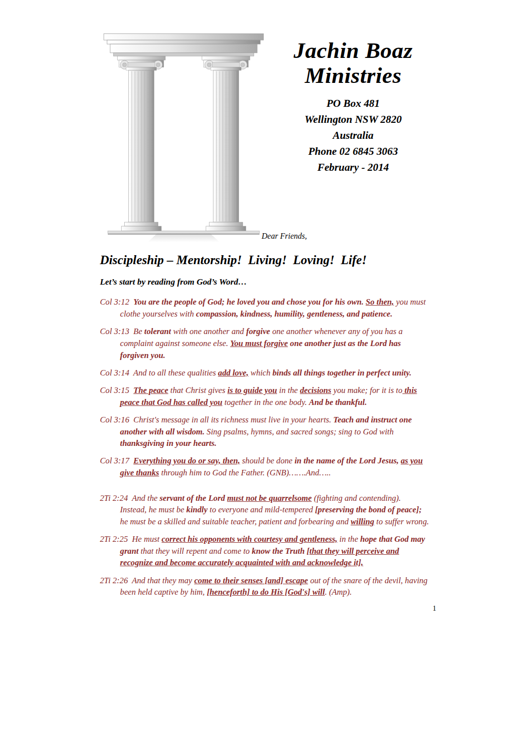Jachin Boaz
Ministries
PO Box 481 Wellington NSW 2820 Australia Phone 02 6845 3063 February - 2014
Dear Friends,
Discipleship – Mentorship! Living! Loving! Life!
Let’s start by reading from God’s Word…
Col 3:12 You are the people of God; he loved you and chose you for his own. So then, you must clothe yourselves with compassion, kindness, humility, gentleness, and patience.
Col 3:13 Be tolerant with one another and forgive one another whenever any of you has a complaint against someone else. You must forgive one another just as the Lord has forgiven you.
Col 3:14 And to all these qualities add love, which binds all things together in perfect unity.
Col 3:15 The peace that Christ gives is to guide you in the decisions you make; for it is to this peace that God has called you together in the one body. And be thankful.
Col 3:16 Christ's message in all its richness must live in your hearts. Teach and instruct one another with all wisdom. Sing psalms, hymns, and sacred songs; sing to God with thanksgiving in your hearts.
Col 3:17 Everything you do or say, then, should be done in the name of the Lord Jesus, as you give thanks through him to God the Father. (GNB)…….And…..
2Ti 2:24 And the servant of the Lord must not be quarrelsome (fighting and contending). Instead, he must be kindly to everyone and mild-tempered [preserving the bond of peace]; he must be a skilled and suitable teacher, patient and forbearing and willing to suffer wrong.
2Ti 2:25 He must correct his opponents with courtesy and gentleness, in the hope that God may grant that they will repent and come to know the Truth [that they will perceive and recognize and become accurately acquainted with and acknowledge it],
2Ti 2:26 And that they may come to their senses [and] escape out of the snare of the devil, having been held captive by him, [henceforth] to do His [God's] will. (Amp).
1